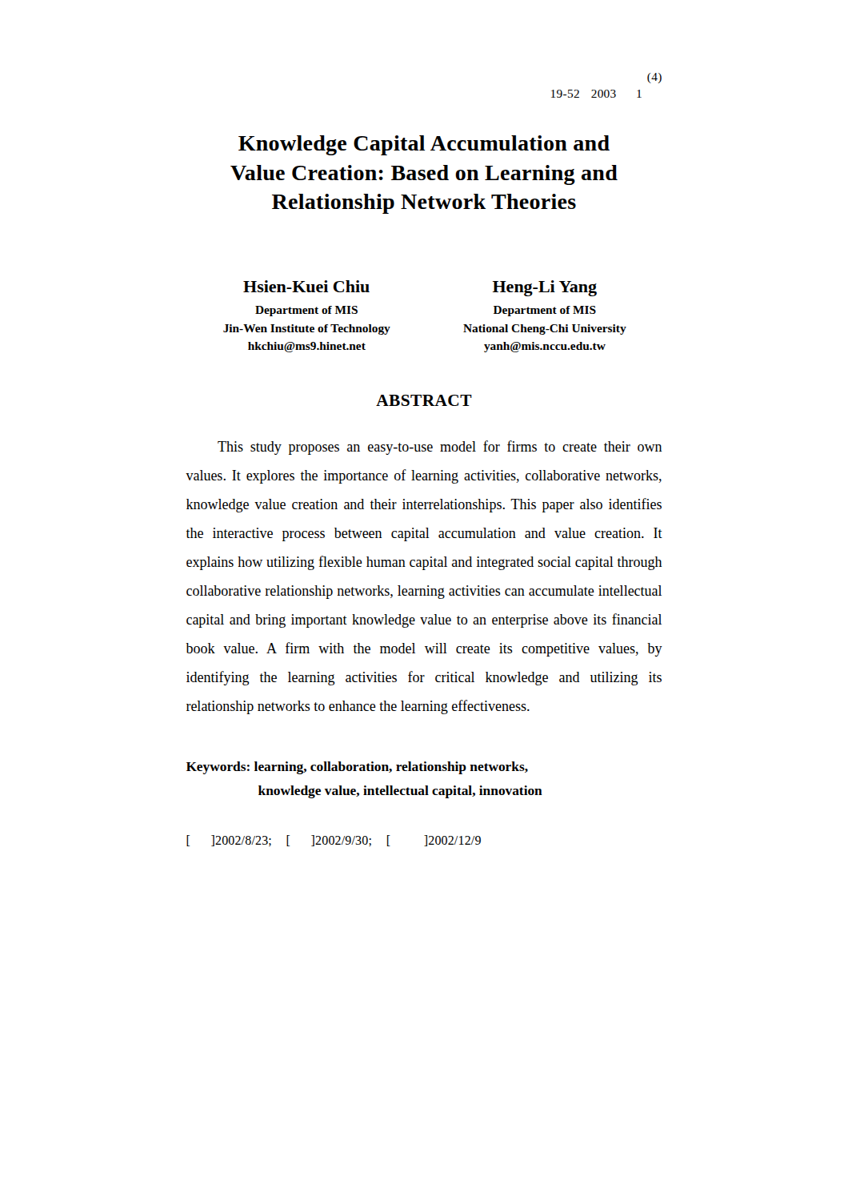(4)
19-52 2003 1
Knowledge Capital Accumulation and
Value Creation: Based on Learning and
Relationship Network Theories
| Hsien-Kuei Chiu Department of MIS Jin-Wen Institute of Technology hkchiu@ms9.hinet.net | Heng-Li Yang Department of MIS National Cheng-Chi University yanh@mis.nccu.edu.tw |
ABSTRACT
This study proposes an easy-to-use model for firms to create their own values. It explores the importance of learning activities, collaborative networks, knowledge value creation and their interrelationships. This paper also identifies the interactive process between capital accumulation and value creation. It explains how utilizing flexible human capital and integrated social capital through collaborative relationship networks, learning activities can accumulate intellectual capital and bring important knowledge value to an enterprise above its financial book value. A firm with the model will create its competitive values, by identifying the learning activities for critical knowledge and utilizing its relationship networks to enhance the learning effectiveness.
Keywords: learning, collaboration, relationship networks, knowledge value, intellectual capital, innovation
[ ]2002/8/23; [ ]2002/9/30; [ ]2002/12/9